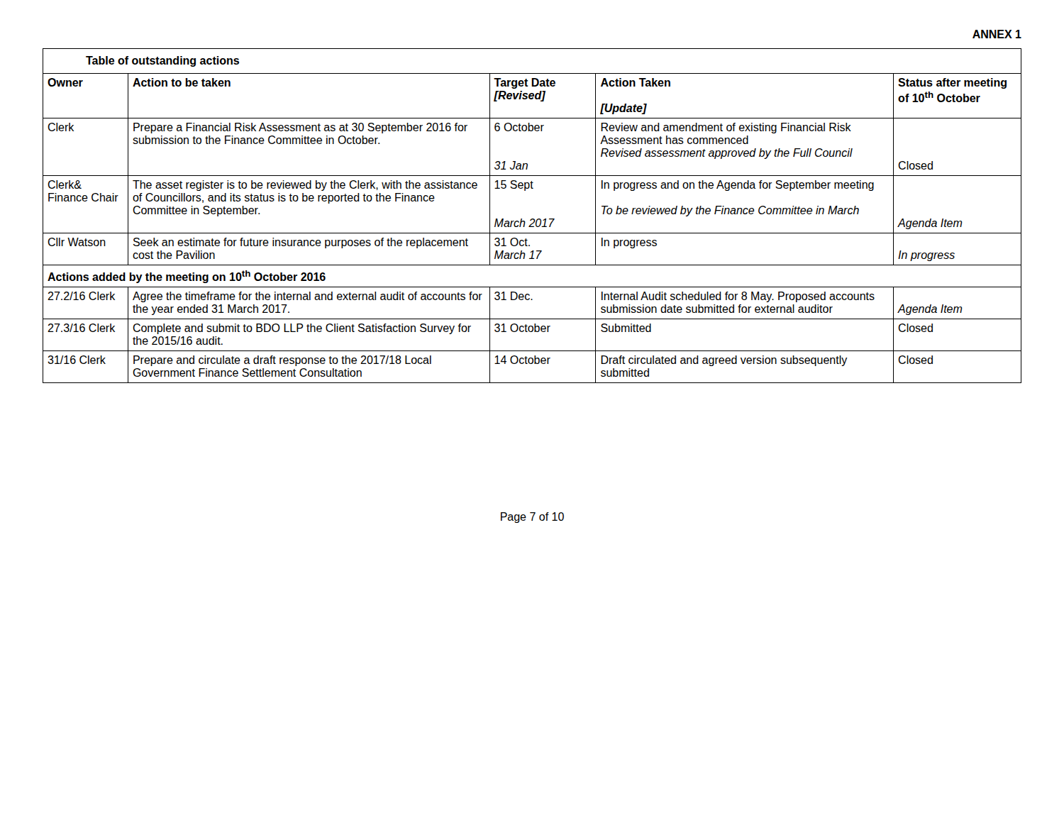ANNEX 1
| Table of outstanding actions |
| Owner | Action to be taken | Target Date [Revised] | Action Taken [Update] | Status after meeting of 10 th October |
| Clerk | Prepare a Financial Risk Assessment as at 30 September 2016 for submission to the Finance Committee in October. | 6 October 31 Jan | Review and amendment of existing Financial Risk Assessment has commenced Revised assessment approved by the Full Council | Closed |
| Clerk& Finance Chair | The asset register is to be reviewed by the Clerk, with the assistance of Councillors, and its status is to be reported to the Finance Committee in September. | 15 Sept March 2017 | In progress and on the Agenda for September meeting To be reviewed by the Finance Committee in March | Agenda Item |
| Cllr Watson | Seek an estimate for future insurance purposes of the replacement cost the Pavilion | 31 Oct. March 17 | In progress | In progress |
| Actions added by the meeting on 10 th October 2016 |
| 27.2/16 Clerk | Agree the timeframe for the internal and external audit of accounts for the year ended 31 March 2017. | 31 Dec. | Internal Audit scheduled for 8 May. Proposed accounts submission date submitted for external auditor | Agenda Item |
| 27.3/16 Clerk | Complete and submit to BDO LLP the Client Satisfaction Survey for the 2015/16 audit. | 31 October | Submitted | Closed |
| 31/16 Clerk | Prepare and circulate a draft response to the 2017/18 Local Government Finance Settlement Consultation | 14 October | Draft circulated and agreed version subsequently submitted | Closed |
Page 7 of 10